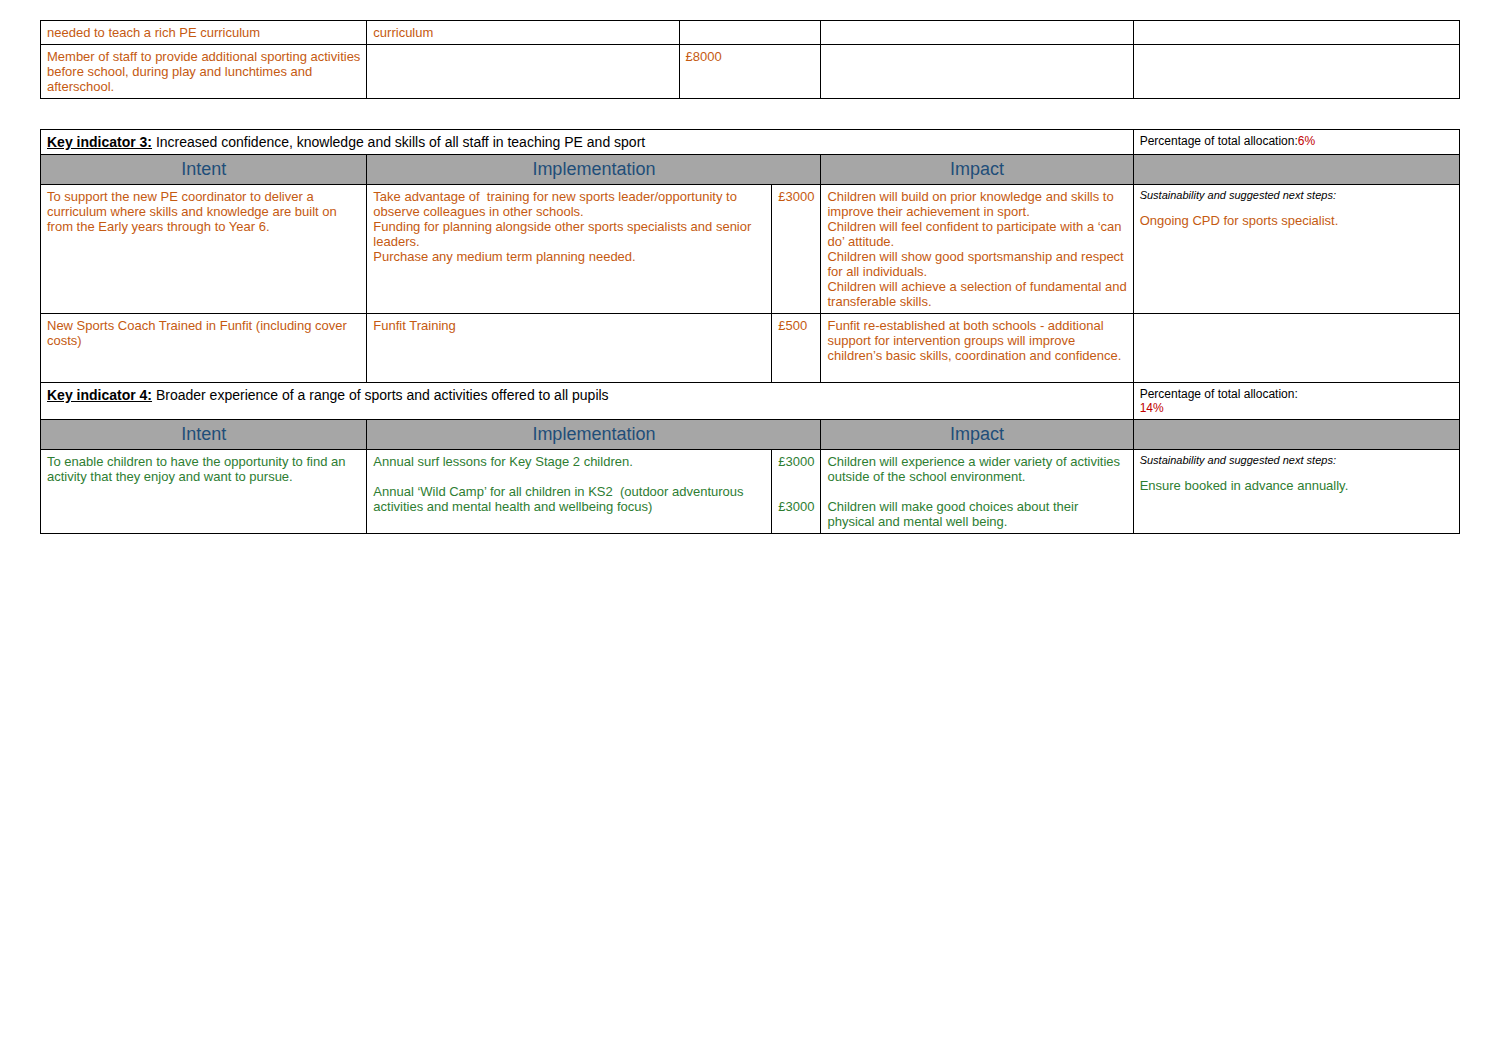| needed to teach a rich PE curriculum | curriculum | | | |
| Member of staff to provide additional sporting activities before school, during play and lunchtimes and afterschool. | | £8000 | | |
| Key indicator 3: Increased confidence, knowledge and skills of all staff in teaching PE and sport | Percentage of total allocation: 6% |
| Intent | Implementation | Impact | |
| To support the new PE coordinator to deliver a curriculum where skills and knowledge are built on from the Early years through to Year 6. | Take advantage of training for new sports leader/opportunity to observe colleagues in other schools. Funding for planning alongside other sports specialists and senior leaders. Purchase any medium term planning needed. | £3000 | Children will build on prior knowledge and skills to improve their achievement in sport. Children will feel confident to participate with a ‘can do’ attitude. Children will show good sportsmanship and respect for all individuals. Children will achieve a selection of fundamental and transferable skills. | Sustainability and suggested next steps: Ongoing CPD for sports specialist. |
| New Sports Coach Trained in Funfit (including cover costs) | Funfit Training | £500 | Funfit re-established at both schools - additional support for intervention groups will improve children’s basic skills, coordination and confidence. | |
| Key indicator 4: Broader experience of a range of sports and activities offered to all pupils | Percentage of total allocation: 14% |
| Intent | Implementation | Impact | |
| To enable children to have the opportunity to find an activity that they enjoy and want to pursue. | Annual surf lessons for Key Stage 2 children. Annual ‘Wild Camp’ for all children in KS2 (outdoor adventurous activities and mental health and wellbeing focus) | £3000 £3000 | Children will experience a wider variety of activities outside of the school environment. Children will make good choices about their physical and mental well being. | Sustainability and suggested next steps: Ensure booked in advance annually. |